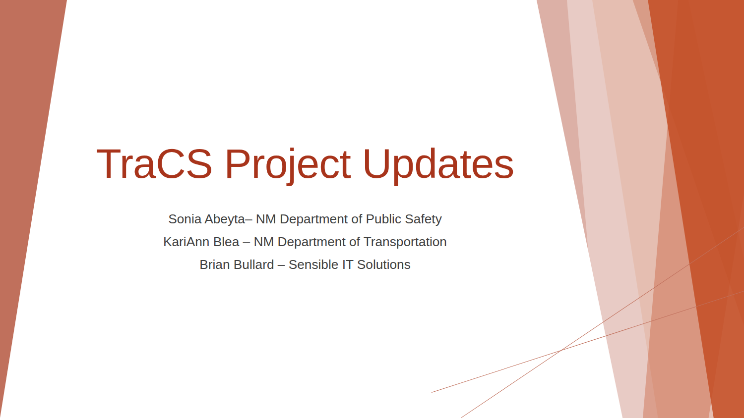TraCS Project Updates
Sonia Abeyta– NM Department of Public Safety
KariAnn Blea – NM Department of Transportation
Brian Bullard – Sensible IT Solutions